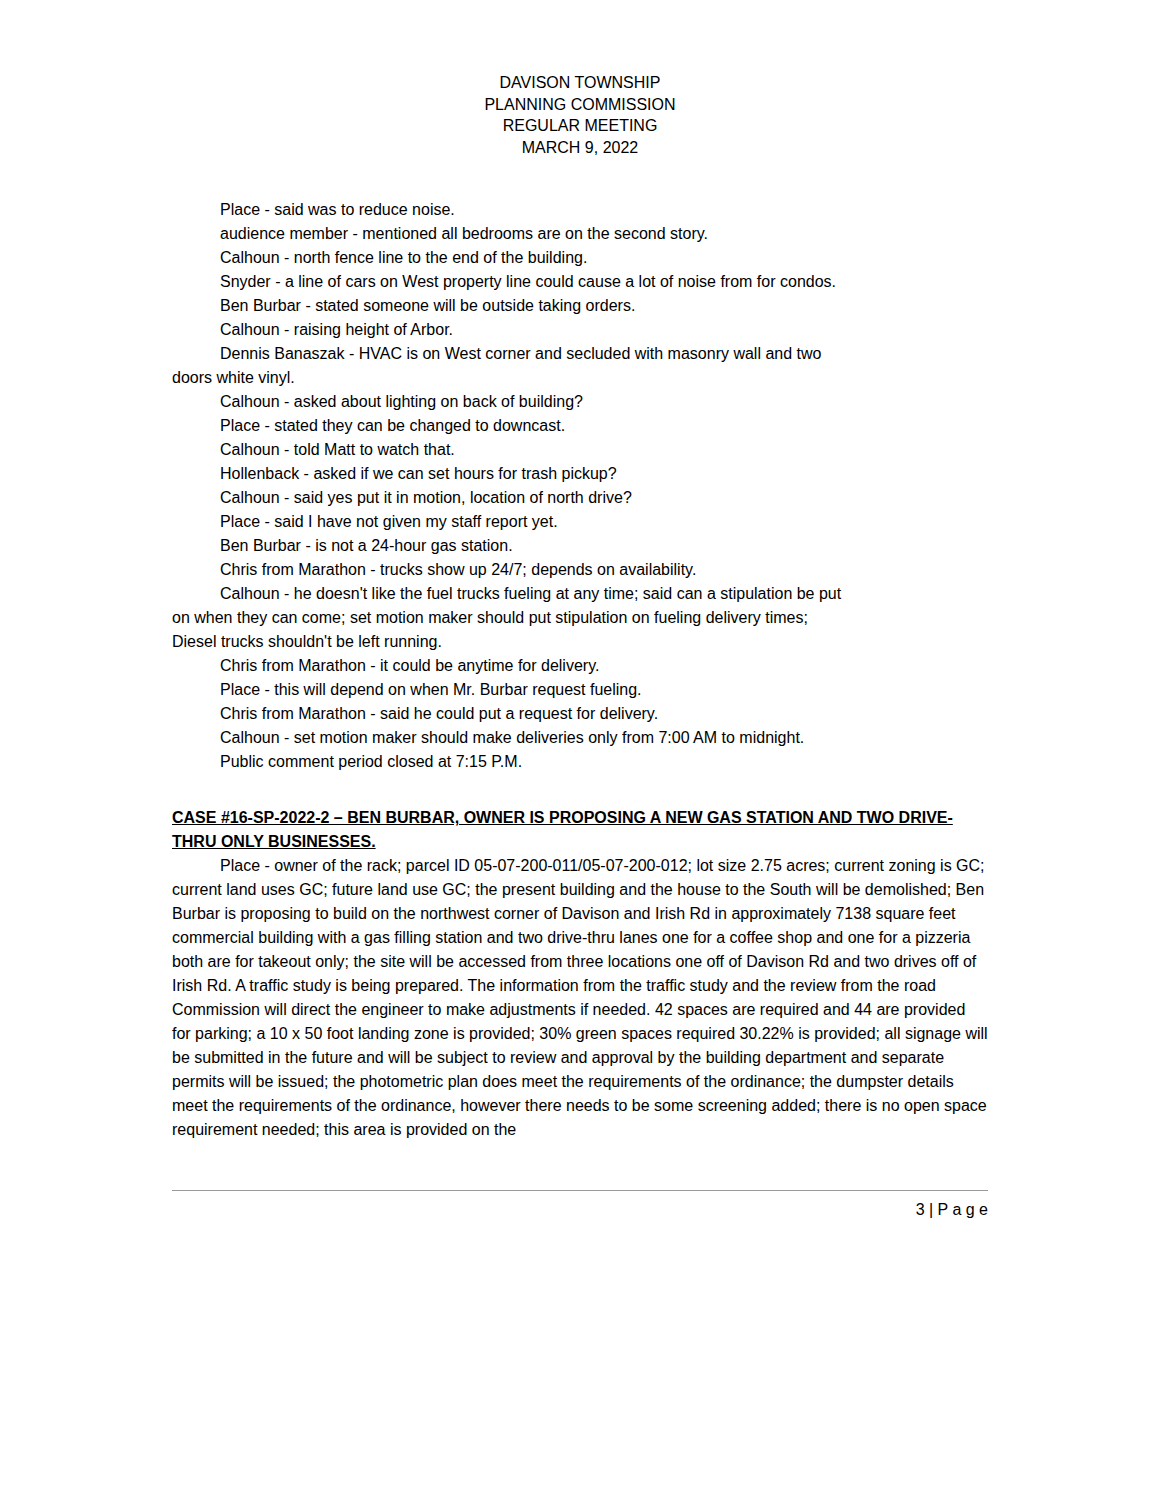DAVISON TOWNSHIP
PLANNING COMMISSION
REGULAR MEETING
MARCH 9, 2022
Place - said was to reduce noise.
audience member - mentioned all bedrooms are on the second story.
Calhoun - north fence line to the end of the building.
Snyder - a line of cars on West property line could cause a lot of noise from for condos.
Ben Burbar - stated someone will be outside taking orders.
Calhoun - raising height of Arbor.
Dennis Banaszak - HVAC is on West corner and secluded with masonry wall and two
doors white vinyl.
Calhoun - asked about lighting on back of building?
Place - stated they can be changed to downcast.
Calhoun - told Matt to watch that.
Hollenback - asked if we can set hours for trash pickup?
Calhoun - said yes put it in motion, location of north drive?
Place - said I have not given my staff report yet.
Ben Burbar - is not a 24-hour gas station.
Chris from Marathon - trucks show up 24/7; depends on availability.
Calhoun - he doesn't like the fuel trucks fueling at any time; said can a stipulation be put
on when they can come; set motion maker should put stipulation on fueling delivery times;
Diesel trucks shouldn't be left running.
Chris from Marathon - it could be anytime for delivery.
Place - this will depend on when Mr. Burbar request fueling.
Chris from Marathon - said he could put a request for delivery.
Calhoun - set motion maker should make deliveries only from 7:00 AM to midnight.
Public comment period closed at 7:15 P.M.
CASE #16-SP-2022-2 – BEN BURBAR, OWNER IS PROPOSING A NEW GAS STATION AND TWO DRIVE-THRU ONLY BUSINESSES.
Place - owner of the rack; parcel ID 05-07-200-011/05-07-200-012; lot size 2.75 acres; current zoning is GC; current land uses GC; future land use GC; the present building and the house to the South will be demolished; Ben Burbar is proposing to build on the northwest corner of Davison and Irish Rd in approximately 7138 square feet commercial building with a gas filling station and two drive-thru lanes one for a coffee shop and one for a pizzeria both are for takeout only; the site will be accessed from three locations one off of Davison Rd and two drives off of Irish Rd. A traffic study is being prepared. The information from the traffic study and the review from the road Commission will direct the engineer to make adjustments if needed. 42 spaces are required and 44 are provided for parking; a 10 x 50 foot landing zone is provided; 30% green spaces required 30.22% is provided; all signage will be submitted in the future and will be subject to review and approval by the building department and separate permits will be issued; the photometric plan does meet the requirements of the ordinance; the dumpster details meet the requirements of the ordinance, however there needs to be some screening added; there is no open space requirement needed; this area is provided on the
3 | P a g e